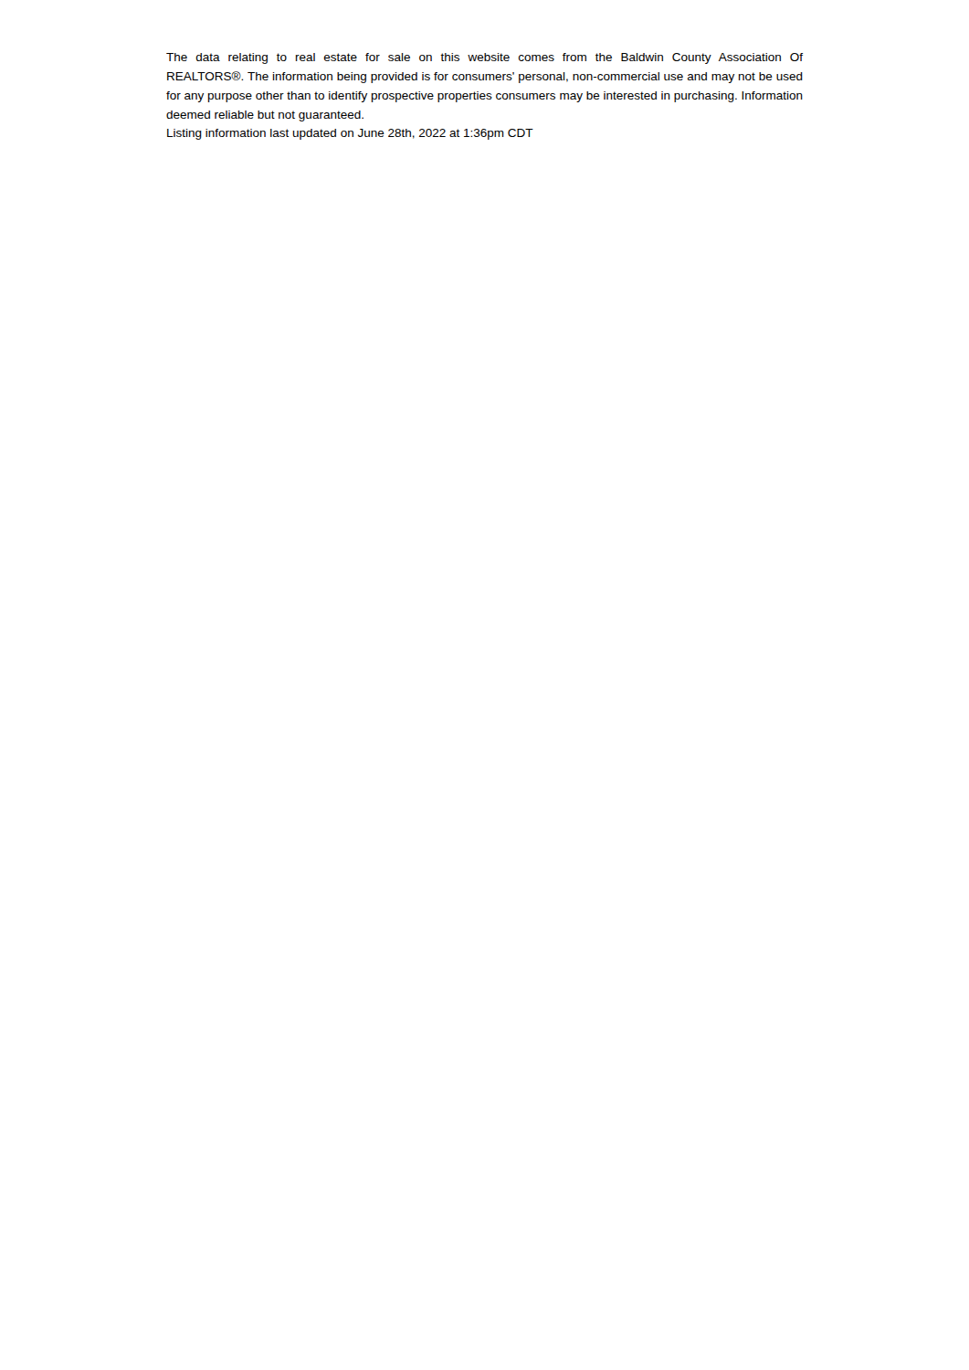The data relating to real estate for sale on this website comes from the Baldwin County Association Of REALTORS®. The information being provided is for consumers' personal, non-commercial use and may not be used for any purpose other than to identify prospective properties consumers may be interested in purchasing. Information deemed reliable but not guaranteed.
Listing information last updated on June 28th, 2022 at 1:36pm CDT